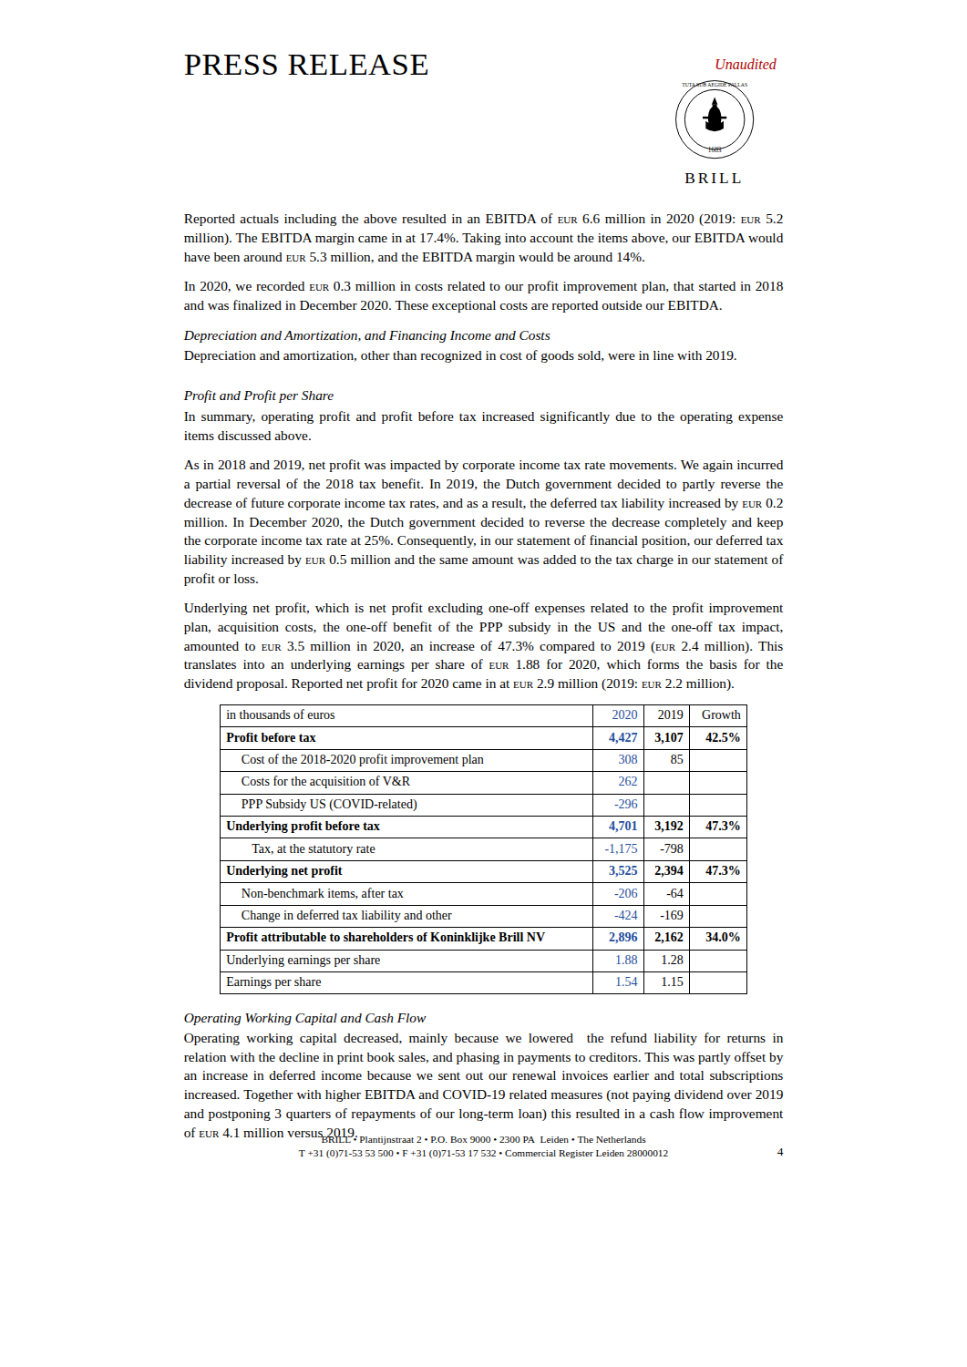PRESS RELEASE
Unaudited
TUTA SUB AEGIDE PALLAS 1683
BRILL
Reported actuals including the above resulted in an EBITDA of eur 6.6 million in 2020 (2019: eur 5.2 million). The EBITDA margin came in at 17.4%. Taking into account the items above, our EBITDA would have been around eur 5.3 million, and the EBITDA margin would be around 14%.
In 2020, we recorded eur 0.3 million in costs related to our profit improvement plan, that started in 2018 and was finalized in December 2020. These exceptional costs are reported outside our EBITDA.
Depreciation and Amortization, and Financing Income and Costs
Depreciation and amortization, other than recognized in cost of goods sold, were in line with 2019.
Profit and Profit per Share
In summary, operating profit and profit before tax increased significantly due to the operating expense items discussed above.
As in 2018 and 2019, net profit was impacted by corporate income tax rate movements. We again incurred a partial reversal of the 2018 tax benefit. In 2019, the Dutch government decided to partly reverse the decrease of future corporate income tax rates, and as a result, the deferred tax liability increased by eur 0.2 million. In December 2020, the Dutch government decided to reverse the decrease completely and keep the corporate income tax rate at 25%. Consequently, in our statement of financial position, our deferred tax liability increased by eur 0.5 million and the same amount was added to the tax charge in our statement of profit or loss.
Underlying net profit, which is net profit excluding one-off expenses related to the profit improvement plan, acquisition costs, the one-off benefit of the PPP subsidy in the US and the one-off tax impact, amounted to eur 3.5 million in 2020, an increase of 47.3% compared to 2019 (eur 2.4 million). This translates into an underlying earnings per share of eur 1.88 for 2020, which forms the basis for the dividend proposal. Reported net profit for 2020 came in at eur 2.9 million (2019: eur 2.2 million).
| in thousands of euros | 2020 | 2019 | Growth |
| --- | --- | --- | --- |
| Profit before tax | 4,427 | 3,107 | 42.5% |
| Cost of the 2018-2020 profit improvement plan | 308 | 85 | |
| Costs for the acquisition of V&R | 262 | | |
| PPP Subsidy US (COVID-related) | -296 | | |
| Underlying profit before tax | 4,701 | 3,192 | 47.3% |
| Tax, at the statutory rate | -1,175 | -798 | |
| Underlying net profit | 3,525 | 2,394 | 47.3% |
| Non-benchmark items, after tax | -206 | -64 | |
| Change in deferred tax liability and other | -424 | -169 | |
| Profit attributable to shareholders of Koninklijke Brill NV | 2,896 | 2,162 | 34.0% |
| Underlying earnings per share | 1.88 | 1.28 | |
| Earnings per share | 1.54 | 1.15 | |
Operating Working Capital and Cash Flow
Operating working capital decreased, mainly because we lowered the refund liability for returns in relation with the decline in print book sales, and phasing in payments to creditors. This was partly offset by an increase in deferred income because we sent out our renewal invoices earlier and total subscriptions increased. Together with higher EBITDA and COVID-19 related measures (not paying dividend over 2019 and postponing 3 quarters of repayments of our long-term loan) this resulted in a cash flow improvement of eur 4.1 million versus 2019.
BRILL • Plantijnstraat 2 • P.O. Box 9000 • 2300 PA Leiden • The Netherlands
T +31 (0)71-53 53 500 • F +31 (0)71-53 17 532 • Commercial Register Leiden 28000012
4